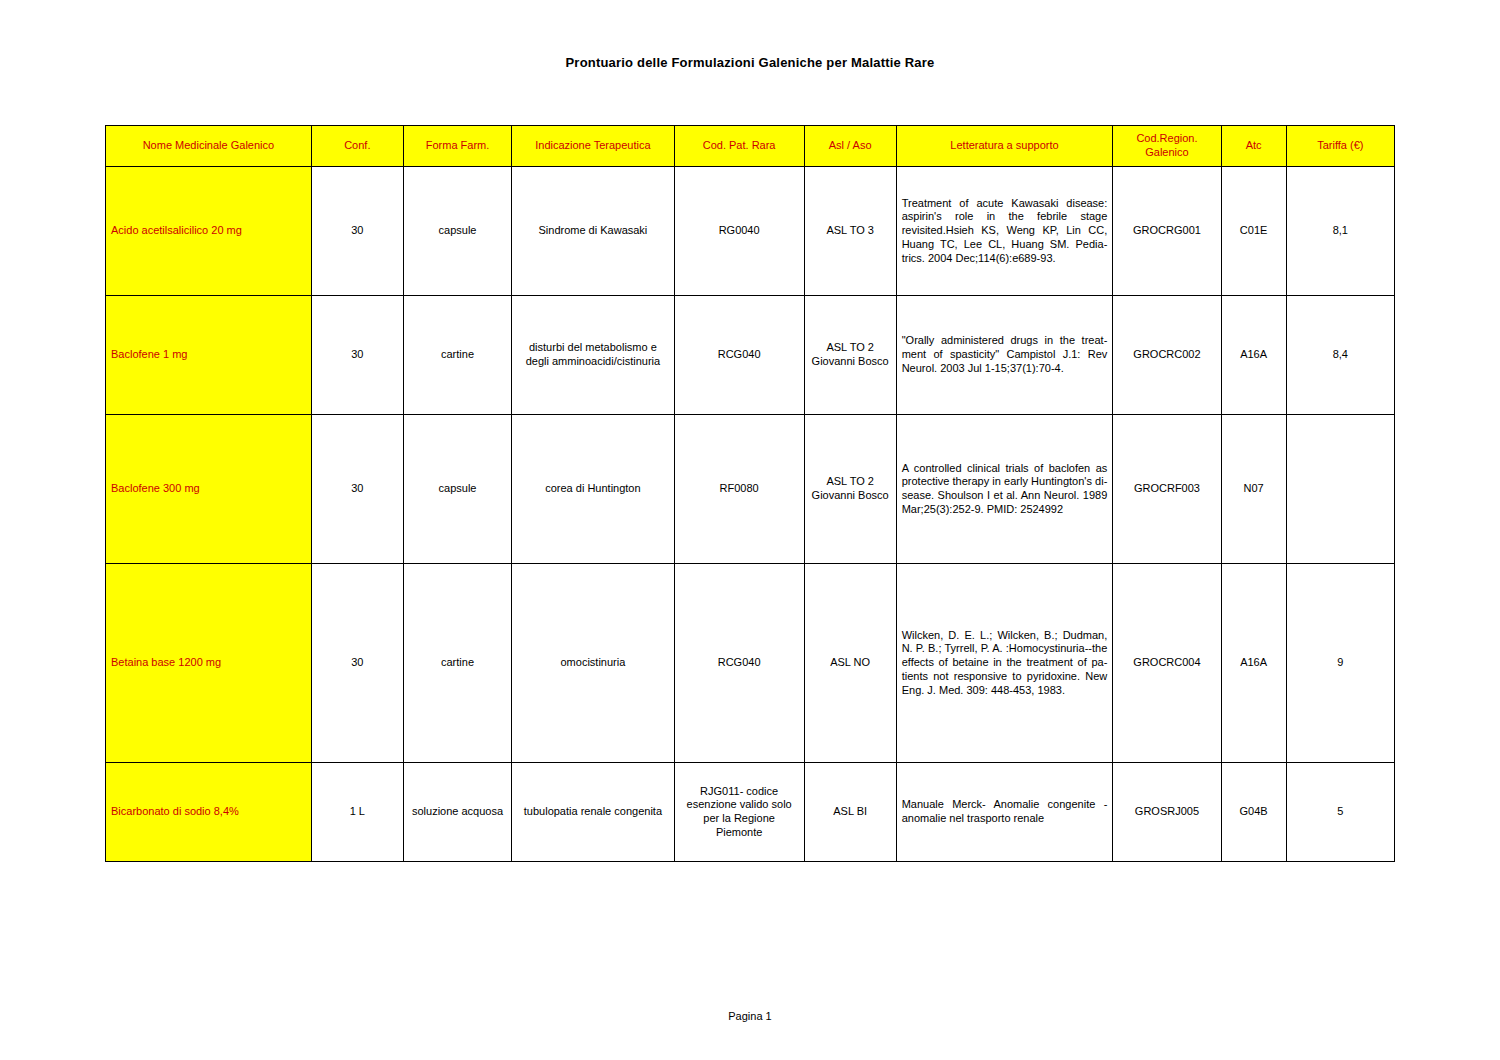Prontuario delle Formulazioni Galeniche per Malattie Rare
| Nome Medicinale Galenico | Conf. | Forma Farm. | Indicazione Terapeutica | Cod. Pat. Rara | Asl / Aso | Letteratura a supporto | Cod.Region. Galenico | Atc | Tariffa (€) |
| --- | --- | --- | --- | --- | --- | --- | --- | --- | --- |
| Acido acetilsalicilico 20 mg | 30 | capsule | Sindrome di Kawasaki | RG0040 | ASL TO 3 | Treatment of acute Kawasaki disease: aspirin's role in the febrile stage revisited.Hsieh KS, Weng KP, Lin CC, Huang TC, Lee CL, Huang SM. Pediatrics. 2004 Dec;114(6):e689-93. | GROCRG001 | C01E | 8,1 |
| Baclofene 1 mg | 30 | cartine | disturbi del metabolismo e degli amminoacidi/cistinuria | RCG040 | ASL TO 2 Giovanni Bosco | "Orally administered drugs in the treatment of spasticity" Campistol J.1: Rev Neurol. 2003 Jul 1-15;37(1):70-4. | GROCRC002 | A16A | 8,4 |
| Baclofene 300 mg | 30 | capsule | corea di Huntington | RF0080 | ASL TO 2 Giovanni Bosco | A controlled clinical trials of baclofen as protective therapy in early Huntington's disease. Shoulson I et al. Ann Neurol. 1989 Mar;25(3):252-9. PMID: 2524992 | GROCRF003 | N07 | |
| Betaina base 1200 mg | 30 | cartine | omocistinuria | RCG040 | ASL NO | Wilcken, D. E. L.; Wilcken, B.; Dudman, N. P. B.; Tyrrell, P. A. :Homocystinuria--the effects of betaine in the treatment of patients not responsive to pyridoxine. New Eng. J. Med. 309: 448-453, 1983. | GROCRC004 | A16A | 9 |
| Bicarbonato di sodio 8,4% | 1 L | soluzione acquosa | tubulopatia renale congenita | RJG011- codice esenzione valido solo per la Regione Piemonte | ASL BI | Manuale Merck- Anomalie congenite - anomalie nel trasporto renale | GROSRJ005 | G04B | 5 |
Pagina 1